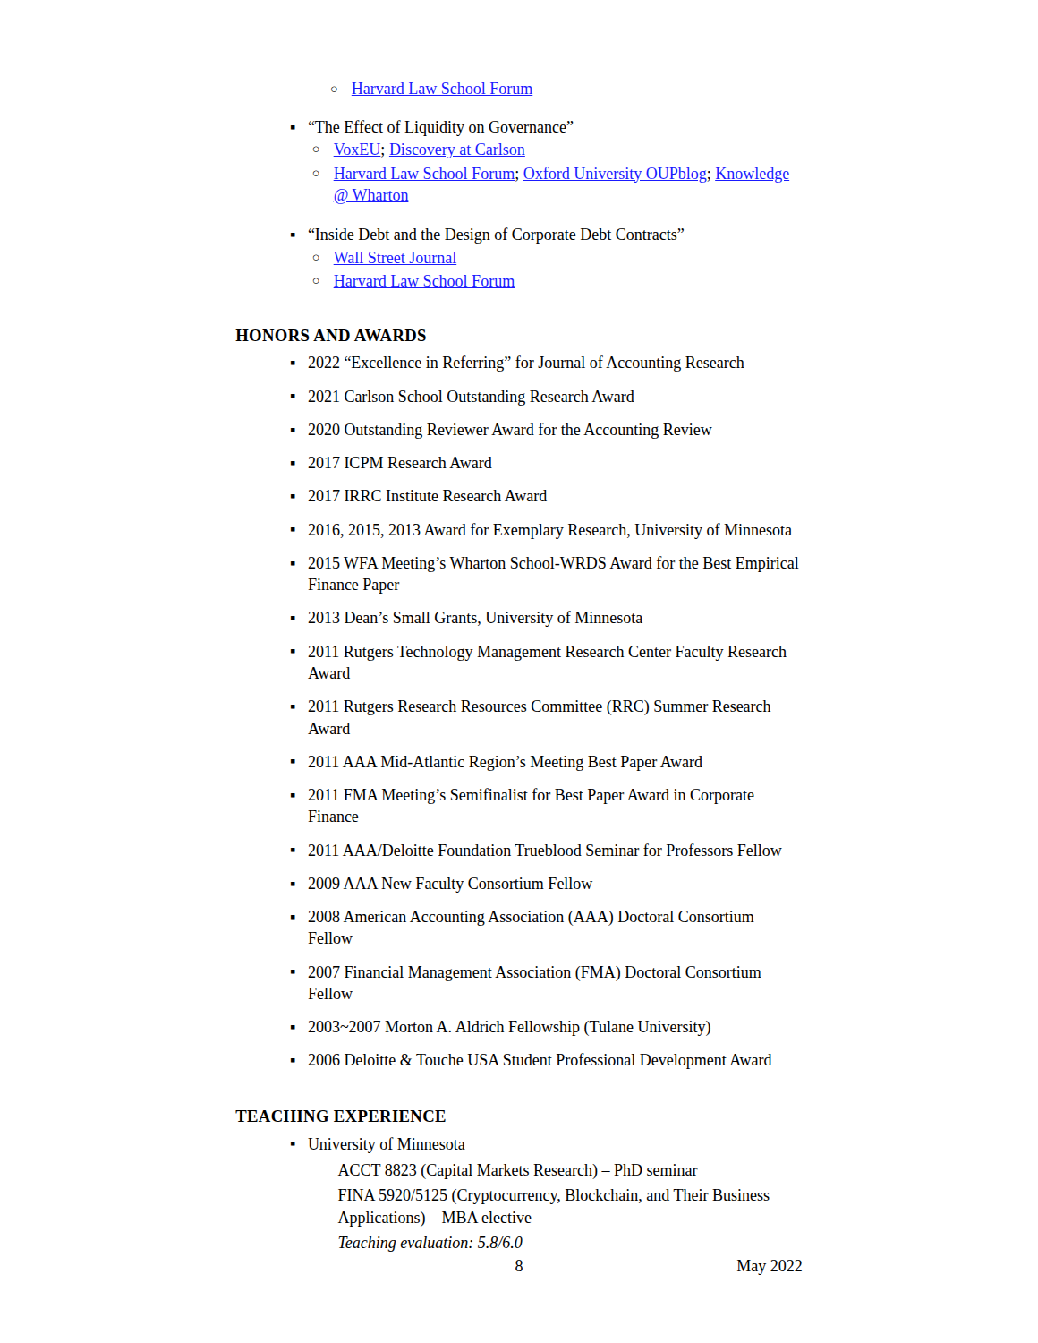Harvard Law School Forum
“The Effect of Liquidity on Governance”
VoxEU; Discovery at Carlson
Harvard Law School Forum; Oxford University OUPblog; Knowledge @ Wharton
“Inside Debt and the Design of Corporate Debt Contracts”
Wall Street Journal
Harvard Law School Forum
Honors and Awards
2022 “Excellence in Referring” for Journal of Accounting Research
2021 Carlson School Outstanding Research Award
2020 Outstanding Reviewer Award for the Accounting Review
2017 ICPM Research Award
2017 IRRC Institute Research Award
2016, 2015, 2013 Award for Exemplary Research, University of Minnesota
2015 WFA Meeting’s Wharton School-WRDS Award for the Best Empirical Finance Paper
2013 Dean’s Small Grants, University of Minnesota
2011 Rutgers Technology Management Research Center Faculty Research Award
2011 Rutgers Research Resources Committee (RRC) Summer Research Award
2011 AAA Mid-Atlantic Region’s Meeting Best Paper Award
2011 FMA Meeting’s Semifinalist for Best Paper Award in Corporate Finance
2011 AAA/Deloitte Foundation Trueblood Seminar for Professors Fellow
2009 AAA New Faculty Consortium Fellow
2008 American Accounting Association (AAA) Doctoral Consortium Fellow
2007 Financial Management Association (FMA) Doctoral Consortium Fellow
2003~2007 Morton A. Aldrich Fellowship (Tulane University)
2006 Deloitte & Touche USA Student Professional Development Award
Teaching Experience
University of Minnesota
ACCT 8823 (Capital Markets Research) – PhD seminar
FINA 5920/5125 (Cryptocurrency, Blockchain, and Their Business Applications) – MBA elective
Teaching evaluation: 5.8/6.0
8 May 2022